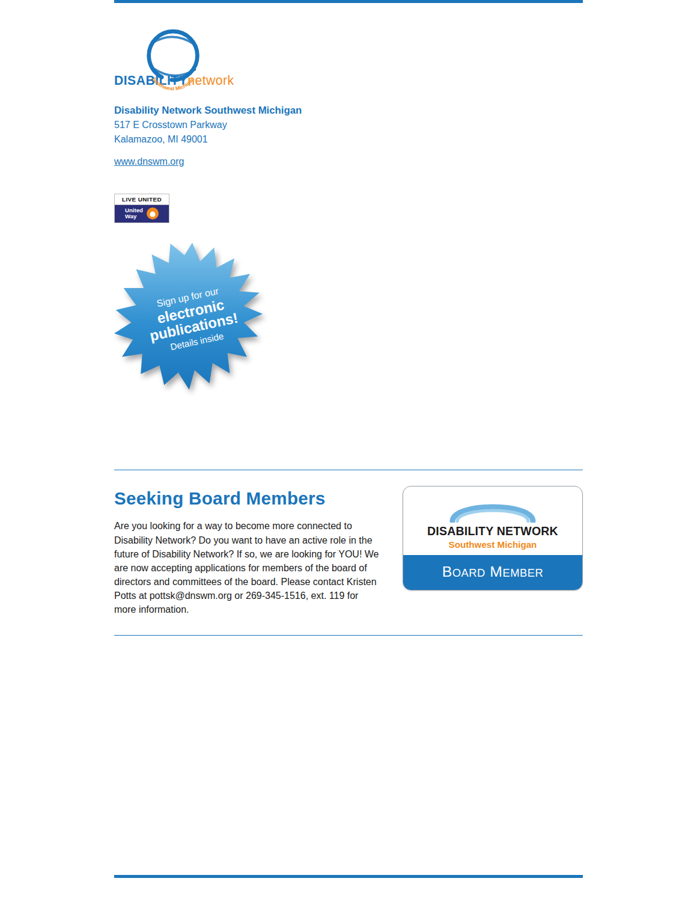DISABILITYnetwork Southwest Michigan
Disability Network Southwest Michigan
517 E Crosstown Parkway
Kalamazoo, MI 49001
www.dnswm.org
LIVE UNITED
United
Way
Sign up for our electronic publications! Details inside
Seeking Board Members
Are you looking for a way to become more connected to Disability Network? Do you want to have an active role in the future of Disability Network? If so, we are looking for YOU! We are now accepting applications for members of the board of directors and committees of the board. Please contact Kristen Potts at pottsk@dnswm.org or 269-345-1516, ext. 119 for more information.
DISABILITY NETWORK
Southwest Michigan
BOARD MEMBER